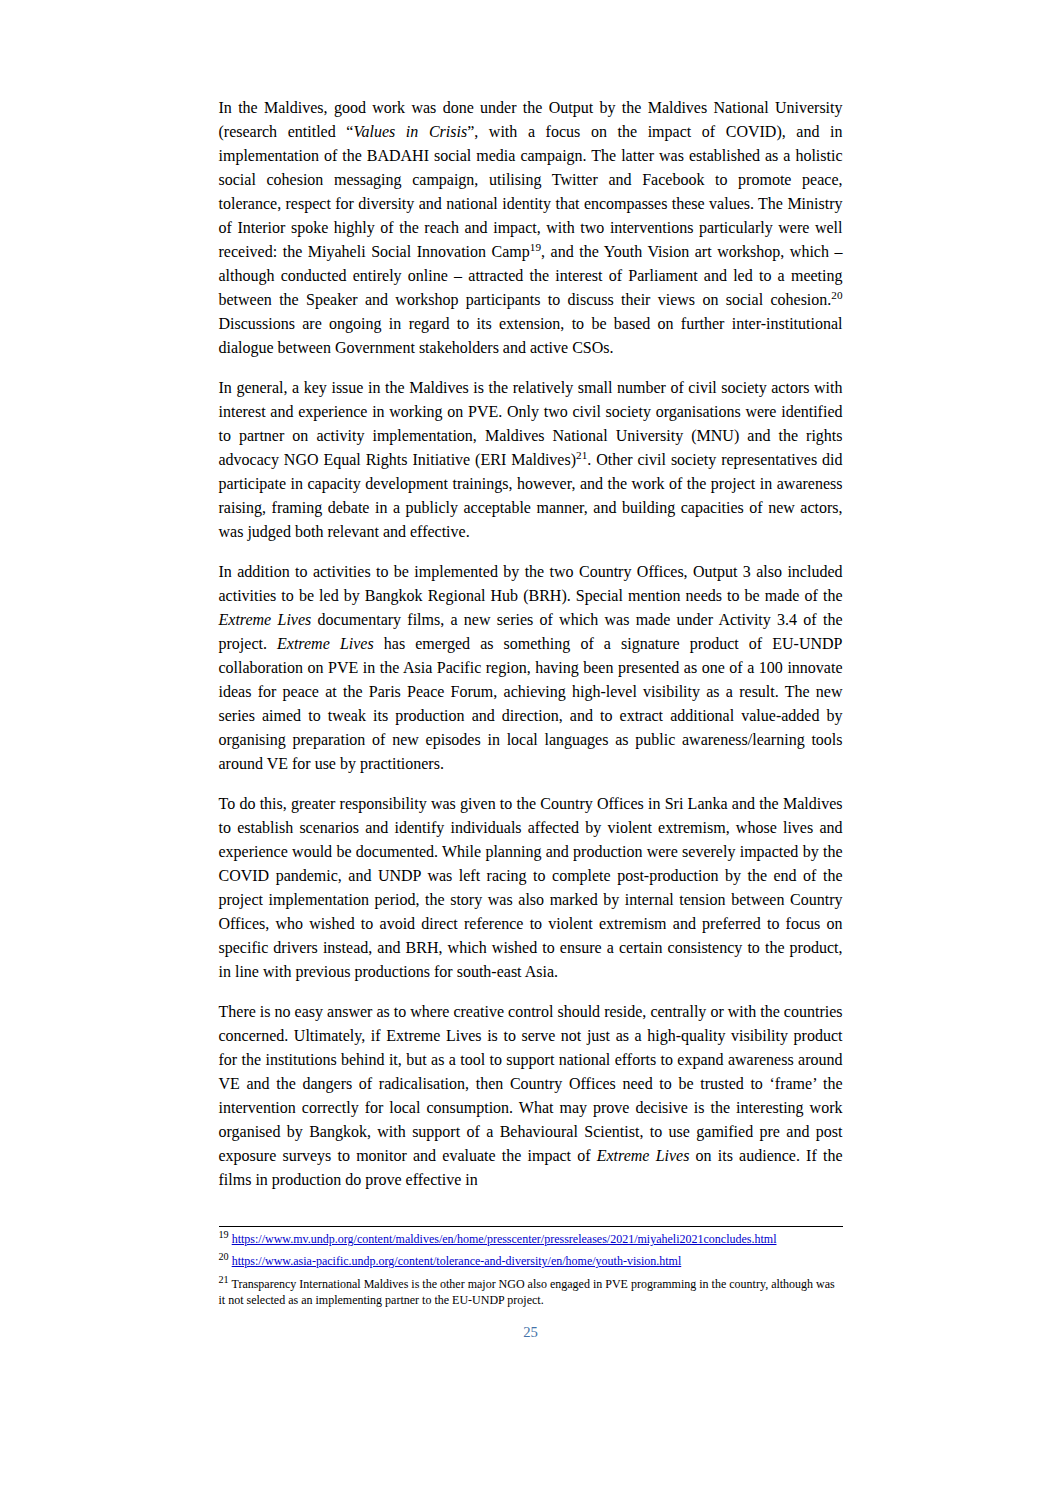In the Maldives, good work was done under the Output by the Maldives National University (research entitled “Values in Crisis”, with a focus on the impact of COVID), and in implementation of the BADAHI social media campaign. The latter was established as a holistic social cohesion messaging campaign, utilising Twitter and Facebook to promote peace, tolerance, respect for diversity and national identity that encompasses these values. The Ministry of Interior spoke highly of the reach and impact, with two interventions particularly were well received: the Miyaheli Social Innovation Camp19, and the Youth Vision art workshop, which – although conducted entirely online – attracted the interest of Parliament and led to a meeting between the Speaker and workshop participants to discuss their views on social cohesion.20 Discussions are ongoing in regard to its extension, to be based on further inter-institutional dialogue between Government stakeholders and active CSOs.
In general, a key issue in the Maldives is the relatively small number of civil society actors with interest and experience in working on PVE. Only two civil society organisations were identified to partner on activity implementation, Maldives National University (MNU) and the rights advocacy NGO Equal Rights Initiative (ERI Maldives)21. Other civil society representatives did participate in capacity development trainings, however, and the work of the project in awareness raising, framing debate in a publicly acceptable manner, and building capacities of new actors, was judged both relevant and effective.
In addition to activities to be implemented by the two Country Offices, Output 3 also included activities to be led by Bangkok Regional Hub (BRH). Special mention needs to be made of the Extreme Lives documentary films, a new series of which was made under Activity 3.4 of the project. Extreme Lives has emerged as something of a signature product of EU-UNDP collaboration on PVE in the Asia Pacific region, having been presented as one of a 100 innovate ideas for peace at the Paris Peace Forum, achieving high-level visibility as a result. The new series aimed to tweak its production and direction, and to extract additional value-added by organising preparation of new episodes in local languages as public awareness/learning tools around VE for use by practitioners.
To do this, greater responsibility was given to the Country Offices in Sri Lanka and the Maldives to establish scenarios and identify individuals affected by violent extremism, whose lives and experience would be documented. While planning and production were severely impacted by the COVID pandemic, and UNDP was left racing to complete post-production by the end of the project implementation period, the story was also marked by internal tension between Country Offices, who wished to avoid direct reference to violent extremism and preferred to focus on specific drivers instead, and BRH, which wished to ensure a certain consistency to the product, in line with previous productions for south-east Asia.
There is no easy answer as to where creative control should reside, centrally or with the countries concerned. Ultimately, if Extreme Lives is to serve not just as a high-quality visibility product for the institutions behind it, but as a tool to support national efforts to expand awareness around VE and the dangers of radicalisation, then Country Offices need to be trusted to ‘frame’ the intervention correctly for local consumption. What may prove decisive is the interesting work organised by Bangkok, with support of a Behavioural Scientist, to use gamified pre and post exposure surveys to monitor and evaluate the impact of Extreme Lives on its audience. If the films in production do prove effective in
19 https://www.mv.undp.org/content/maldives/en/home/presscenter/pressreleases/2021/miyaheli2021concludes.html
20 https://www.asia-pacific.undp.org/content/tolerance-and-diversity/en/home/youth-vision.html
21 Transparency International Maldives is the other major NGO also engaged in PVE programming in the country, although was it not selected as an implementing partner to the EU-UNDP project.
25